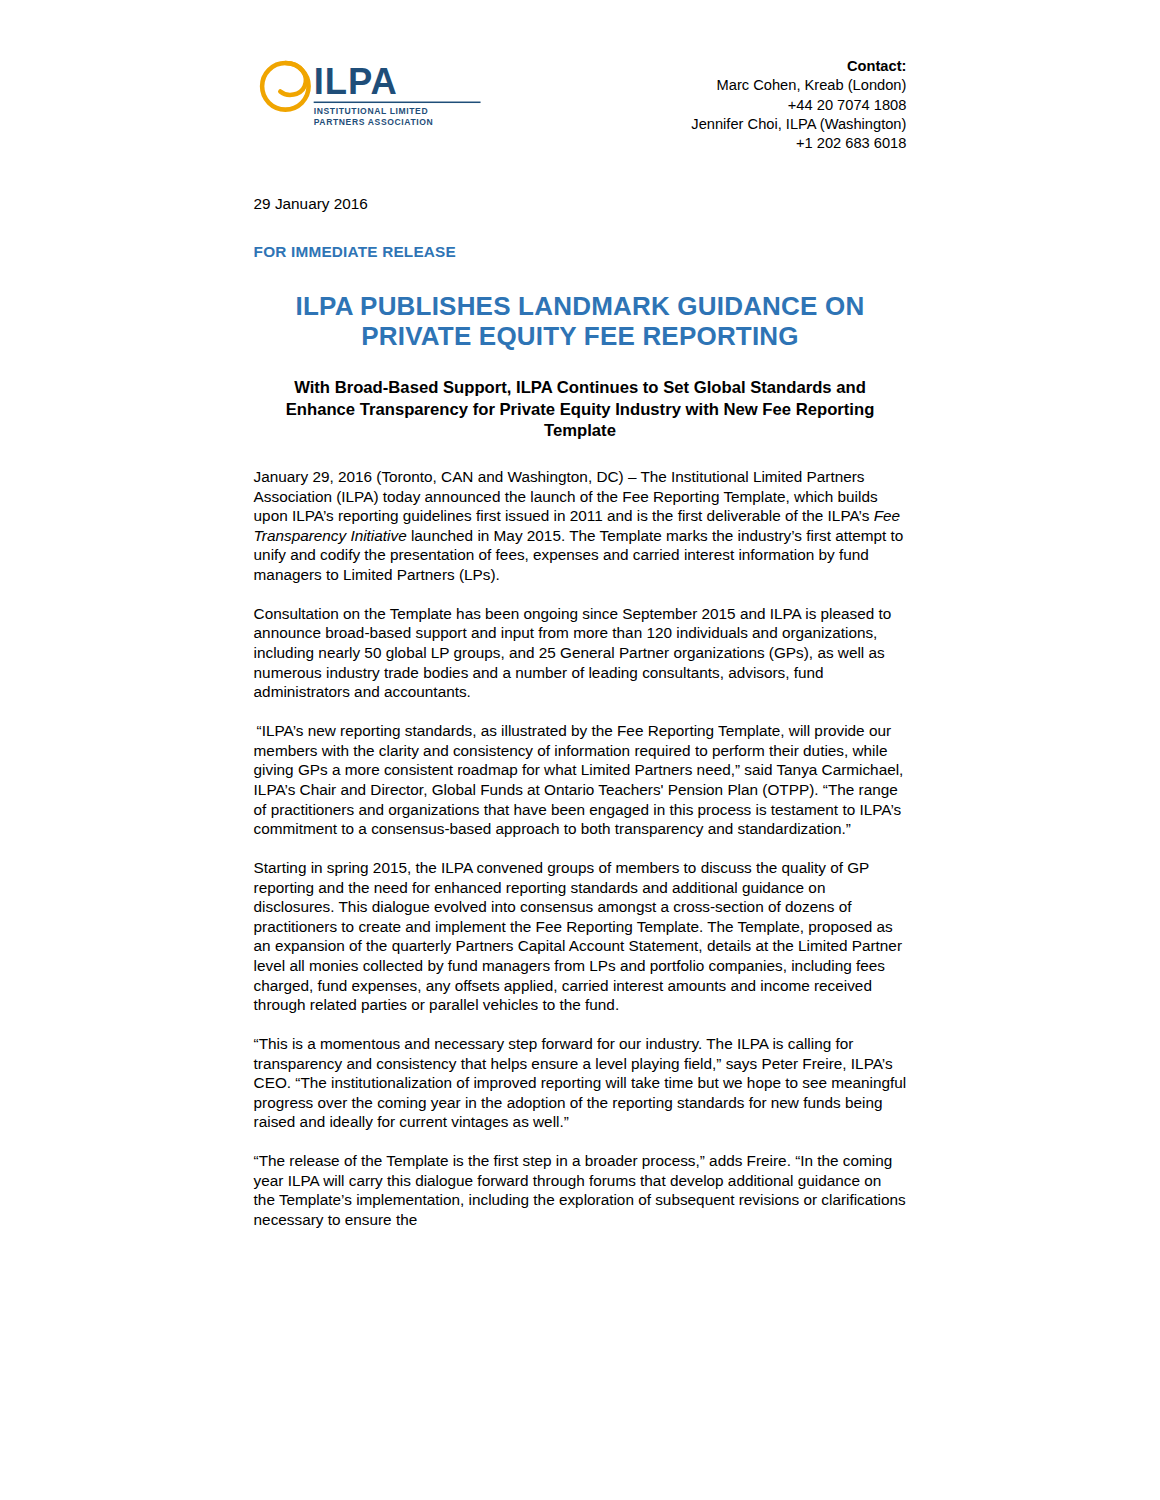ILPA INSTITUTIONAL LIMITED PARTNERS ASSOCIATION
Contact:
Marc Cohen, Kreab (London)
+44 20 7074 1808
Jennifer Choi, ILPA (Washington)
+1 202 683 6018
29 January 2016
FOR IMMEDIATE RELEASE
ILPA PUBLISHES LANDMARK GUIDANCE ON
PRIVATE EQUITY FEE REPORTING
With Broad-Based Support, ILPA Continues to Set Global Standards and Enhance Transparency for Private Equity Industry with New Fee Reporting Template
January 29, 2016 (Toronto, CAN and Washington, DC) – The Institutional Limited Partners Association (ILPA) today announced the launch of the Fee Reporting Template, which builds upon ILPA’s reporting guidelines first issued in 2011 and is the first deliverable of the ILPA’s Fee Transparency Initiative launched in May 2015. The Template marks the industry’s first attempt to unify and codify the presentation of fees, expenses and carried interest information by fund managers to Limited Partners (LPs).
Consultation on the Template has been ongoing since September 2015 and ILPA is pleased to announce broad-based support and input from more than 120 individuals and organizations, including nearly 50 global LP groups, and 25 General Partner organizations (GPs), as well as numerous industry trade bodies and a number of leading consultants, advisors, fund administrators and accountants.
“ILPA’s new reporting standards, as illustrated by the Fee Reporting Template, will provide our members with the clarity and consistency of information required to perform their duties, while giving GPs a more consistent roadmap for what Limited Partners need,” said Tanya Carmichael, ILPA’s Chair and Director, Global Funds at Ontario Teachers' Pension Plan (OTPP). “The range of practitioners and organizations that have been engaged in this process is testament to ILPA’s commitment to a consensus-based approach to both transparency and standardization.”
Starting in spring 2015, the ILPA convened groups of members to discuss the quality of GP reporting and the need for enhanced reporting standards and additional guidance on disclosures. This dialogue evolved into consensus amongst a cross-section of dozens of practitioners to create and implement the Fee Reporting Template. The Template, proposed as an expansion of the quarterly Partners Capital Account Statement, details at the Limited Partner level all monies collected by fund managers from LPs and portfolio companies, including fees charged, fund expenses, any offsets applied, carried interest amounts and income received through related parties or parallel vehicles to the fund.
“This is a momentous and necessary step forward for our industry. The ILPA is calling for transparency and consistency that helps ensure a level playing field,” says Peter Freire, ILPA’s CEO. “The institutionalization of improved reporting will take time but we hope to see meaningful progress over the coming year in the adoption of the reporting standards for new funds being raised and ideally for current vintages as well.”
“The release of the Template is the first step in a broader process,” adds Freire. “In the coming year ILPA will carry this dialogue forward through forums that develop additional guidance on the Template’s implementation, including the exploration of subsequent revisions or clarifications necessary to ensure the